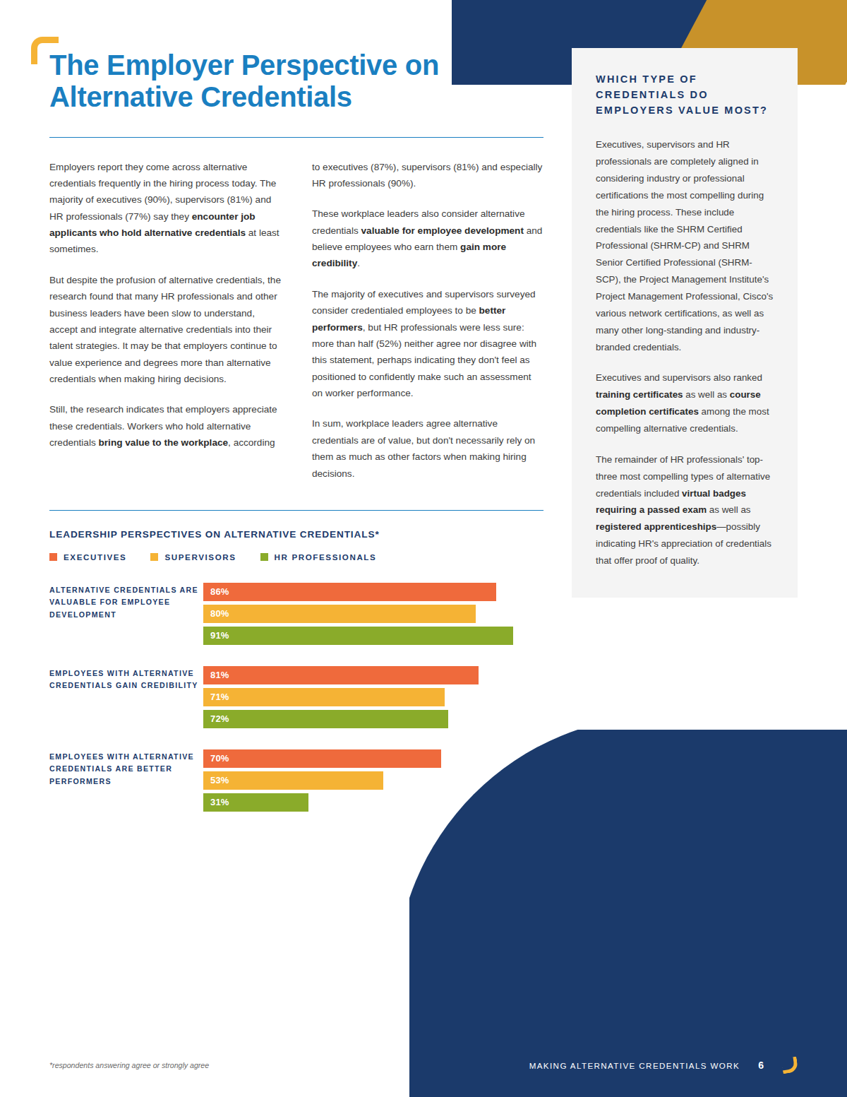Which type of credentials do employers value most?
Executives, supervisors and HR professionals are completely aligned in considering industry or professional certifications the most compelling during the hiring process. These include credentials like the SHRM Certified Professional (SHRM-CP) and SHRM Senior Certified Professional (SHRM-SCP), the Project Management Institute's Project Management Professional, Cisco's various network certifications, as well as many other long-standing and industry-branded credentials.
Executives and supervisors also ranked training certificates as well as course completion certificates among the most compelling alternative credentials.
The remainder of HR professionals' top-three most compelling types of alternative credentials included virtual badges requiring a passed exam as well as registered apprenticeships—possibly indicating HR's appreciation of credentials that offer proof of quality.
The Employer Perspective on
Alternative Credentials
Employers report they come across alternative credentials frequently in the hiring process today. The majority of executives (90%), supervisors (81%) and HR professionals (77%) say they encounter job applicants who hold alternative credentials at least sometimes.
But despite the profusion of alternative credentials, the research found that many HR professionals and other business leaders have been slow to understand, accept and integrate alternative credentials into their talent strategies. It may be that employers continue to value experience and degrees more than alternative credentials when making hiring decisions.
Still, the research indicates that employers appreciate these credentials. Workers who hold alternative credentials bring value to the workplace, according to executives (87%), supervisors (81%) and especially HR professionals (90%).
These workplace leaders also consider alternative credentials valuable for employee development and believe employees who earn them gain more credibility.
The majority of executives and supervisors surveyed consider credentialed employees to be better performers, but HR professionals were less sure: more than half (52%) neither agree nor disagree with this statement, perhaps indicating they don't feel as positioned to confidently make such an assessment on worker performance.
In sum, workplace leaders agree alternative credentials are of value, but don't necessarily rely on them as much as other factors when making hiring decisions.
Leadership Perspectives on Alternative Credentials*
Executives
Supervisors
HR Professionals
Alternative credentials are valuable for employee development
86%
80%
91%
Employees with alternative credentials gain credibility
81%
71%
72%
Employees with alternative credentials are better performers
70%
53%
31%
*respondents answering agree or strongly agree
Making Alternative Credentials Work 6